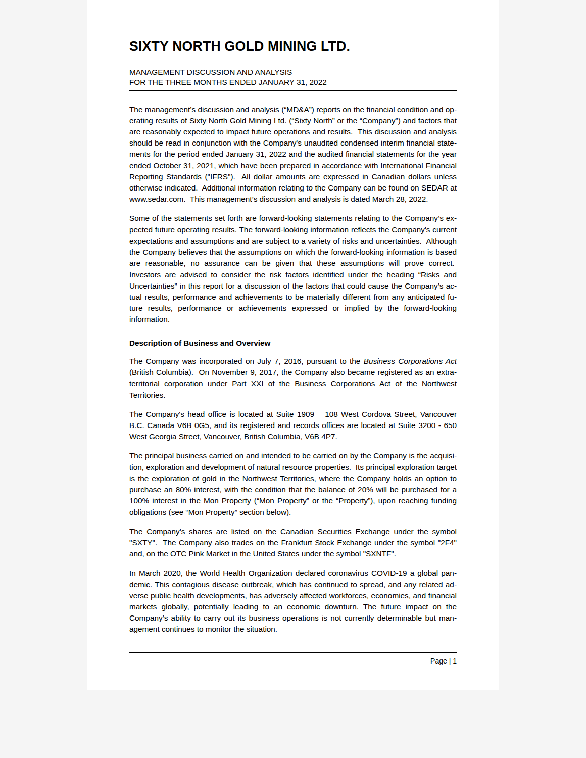SIXTY NORTH GOLD MINING LTD.
MANAGEMENT DISCUSSION AND ANALYSIS
FOR THE THREE MONTHS ENDED JANUARY 31, 2022
The management’s discussion and analysis (“MD&A”) reports on the financial condition and operating results of Sixty North Gold Mining Ltd. (“Sixty North” or the “Company”) and factors that are reasonably expected to impact future operations and results. This discussion and analysis should be read in conjunction with the Company's unaudited condensed interim financial statements for the period ended January 31, 2022 and the audited financial statements for the year ended October 31, 2021, which have been prepared in accordance with International Financial Reporting Standards ("IFRS"). All dollar amounts are expressed in Canadian dollars unless otherwise indicated. Additional information relating to the Company can be found on SEDAR at www.sedar.com. This management’s discussion and analysis is dated March 28, 2022.
Some of the statements set forth are forward-looking statements relating to the Company’s expected future operating results. The forward-looking information reflects the Company's current expectations and assumptions and are subject to a variety of risks and uncertainties. Although the Company believes that the assumptions on which the forward-looking information is based are reasonable, no assurance can be given that these assumptions will prove correct. Investors are advised to consider the risk factors identified under the heading “Risks and Uncertainties” in this report for a discussion of the factors that could cause the Company’s actual results, performance and achievements to be materially different from any anticipated future results, performance or achievements expressed or implied by the forward-looking information.
Description of Business and Overview
The Company was incorporated on July 7, 2016, pursuant to the Business Corporations Act (British Columbia). On November 9, 2017, the Company also became registered as an extra-territorial corporation under Part XXI of the Business Corporations Act of the Northwest Territories.
The Company's head office is located at Suite 1909 – 108 West Cordova Street, Vancouver B.C. Canada V6B 0G5, and its registered and records offices are located at Suite 3200 - 650 West Georgia Street, Vancouver, British Columbia, V6B 4P7.
The principal business carried on and intended to be carried on by the Company is the acquisition, exploration and development of natural resource properties. Its principal exploration target is the exploration of gold in the Northwest Territories, where the Company holds an option to purchase an 80% interest, with the condition that the balance of 20% will be purchased for a 100% interest in the Mon Property (“Mon Property” or the “Property”), upon reaching funding obligations (see “Mon Property” section below).
The Company's shares are listed on the Canadian Securities Exchange under the symbol "SXTY". The Company also trades on the Frankfurt Stock Exchange under the symbol "2F4" and, on the OTC Pink Market in the United States under the symbol "SXNTF".
In March 2020, the World Health Organization declared coronavirus COVID-19 a global pandemic. This contagious disease outbreak, which has continued to spread, and any related adverse public health developments, has adversely affected workforces, economies, and financial markets globally, potentially leading to an economic downturn. The future impact on the Company’s ability to carry out its business operations is not currently determinable but management continues to monitor the situation.
Page | 1